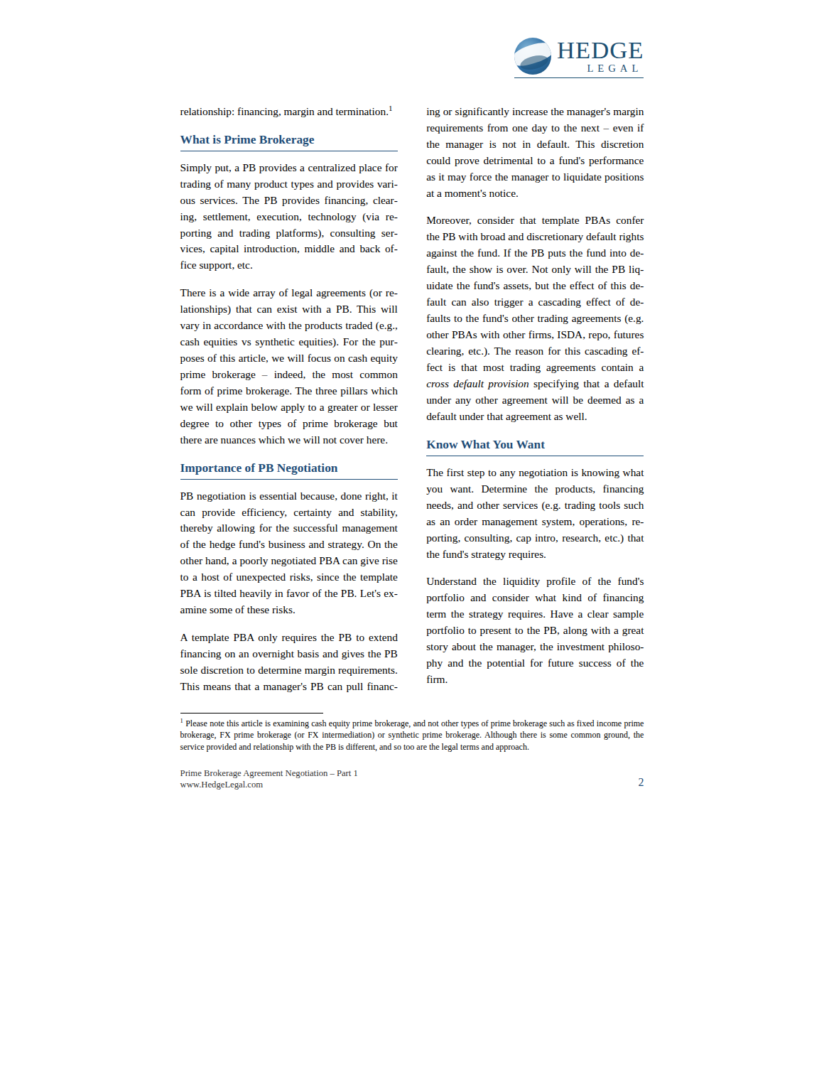HEDGE LEGAL
relationship: financing, margin and termination.1
What is Prime Brokerage
Simply put, a PB provides a centralized place for trading of many product types and provides various services. The PB provides financing, clearing, settlement, execution, technology (via reporting and trading platforms), consulting services, capital introduction, middle and back office support, etc.
There is a wide array of legal agreements (or relationships) that can exist with a PB. This will vary in accordance with the products traded (e.g., cash equities vs synthetic equities). For the purposes of this article, we will focus on cash equity prime brokerage – indeed, the most common form of prime brokerage. The three pillars which we will explain below apply to a greater or lesser degree to other types of prime brokerage but there are nuances which we will not cover here.
Importance of PB Negotiation
PB negotiation is essential because, done right, it can provide efficiency, certainty and stability, thereby allowing for the successful management of the hedge fund's business and strategy. On the other hand, a poorly negotiated PBA can give rise to a host of unexpected risks, since the template PBA is tilted heavily in favor of the PB. Let's examine some of these risks.
A template PBA only requires the PB to extend financing on an overnight basis and gives the PB sole discretion to determine margin requirements. This means that a manager's PB can pull financing or significantly increase the manager's margin requirements from one day to the next – even if the manager is not in default. This discretion could prove detrimental to a fund's performance as it may force the manager to liquidate positions at a moment's notice.
Moreover, consider that template PBAs confer the PB with broad and discretionary default rights against the fund. If the PB puts the fund into default, the show is over. Not only will the PB liquidate the fund's assets, but the effect of this default can also trigger a cascading effect of defaults to the fund's other trading agreements (e.g. other PBAs with other firms, ISDA, repo, futures clearing, etc.). The reason for this cascading effect is that most trading agreements contain a cross default provision specifying that a default under any other agreement will be deemed as a default under that agreement as well.
Know What You Want
The first step to any negotiation is knowing what you want. Determine the products, financing needs, and other services (e.g. trading tools such as an order management system, operations, reporting, consulting, cap intro, research, etc.) that the fund's strategy requires.
Understand the liquidity profile of the fund's portfolio and consider what kind of financing term the strategy requires. Have a clear sample portfolio to present to the PB, along with a great story about the manager, the investment philosophy and the potential for future success of the firm.
1 Please note this article is examining cash equity prime brokerage, and not other types of prime brokerage such as fixed income prime brokerage, FX prime brokerage (or FX intermediation) or synthetic prime brokerage. Although there is some common ground, the service provided and relationship with the PB is different, and so too are the legal terms and approach.
Prime Brokerage Agreement Negotiation – Part 1
www.HedgeLegal.com
2